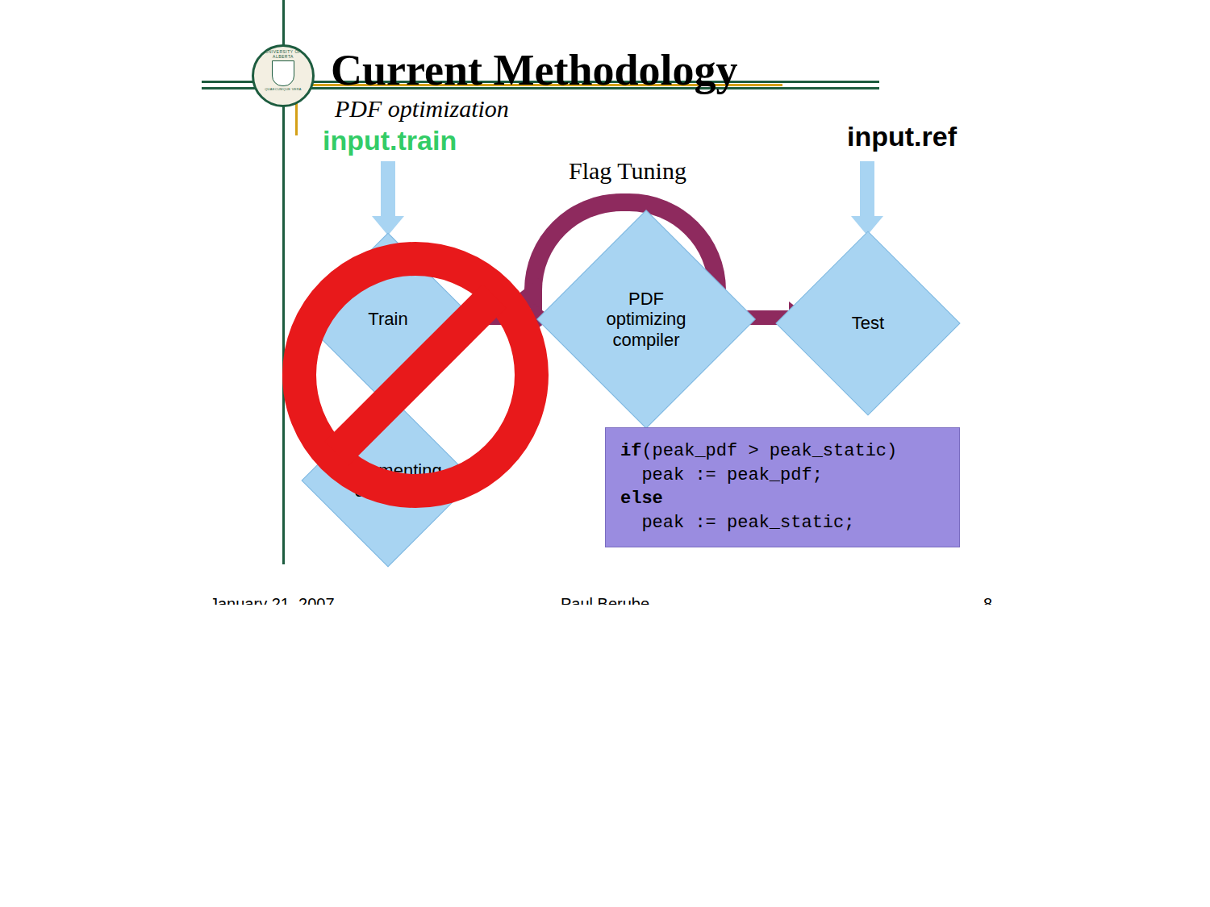UNIVERSITY OF ALBERTA
QUAECUMQUE VERA
Current Methodology
PDF optimization
input.train
input.ref
Flag Tuning
Train
Instrumenting
compiler
PDF
optimizing
compiler
Test
if(peak_pdf > peak_static)
peak := peak_pdf;
else
peak := peak_static;
January 21, 2007 Paul Berube 8